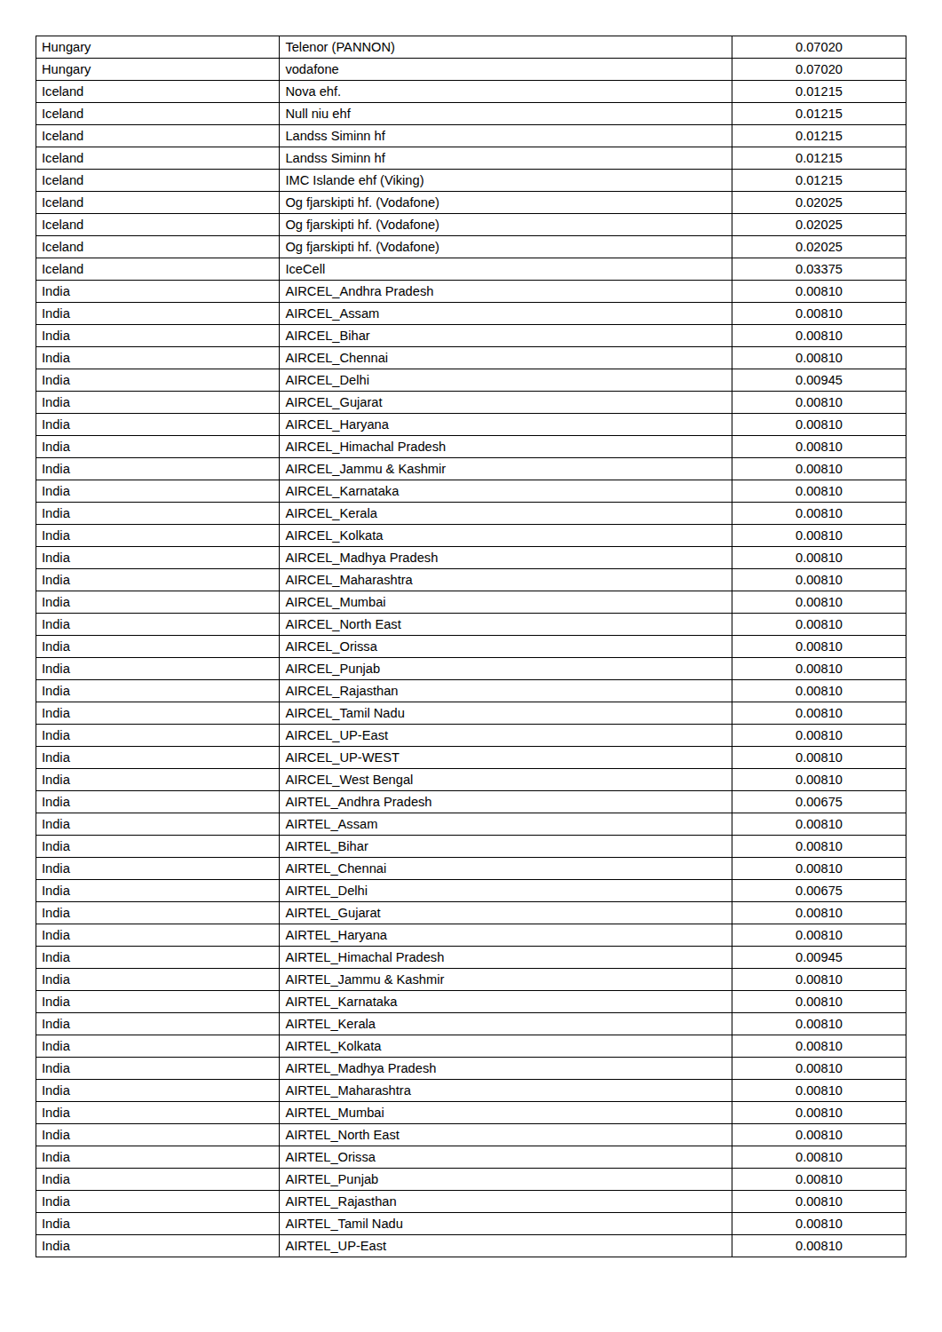| Hungary | Telenor (PANNON) | 0.07020 |
| Hungary | vodafone | 0.07020 |
| Iceland | Nova ehf. | 0.01215 |
| Iceland | Null niu ehf | 0.01215 |
| Iceland | Landss Siminn hf | 0.01215 |
| Iceland | Landss Siminn hf | 0.01215 |
| Iceland | IMC Islande ehf (Viking) | 0.01215 |
| Iceland | Og fjarskipti hf. (Vodafone) | 0.02025 |
| Iceland | Og fjarskipti hf. (Vodafone) | 0.02025 |
| Iceland | Og fjarskipti hf. (Vodafone) | 0.02025 |
| Iceland | IceCell | 0.03375 |
| India | AIRCEL_Andhra Pradesh | 0.00810 |
| India | AIRCEL_Assam | 0.00810 |
| India | AIRCEL_Bihar | 0.00810 |
| India | AIRCEL_Chennai | 0.00810 |
| India | AIRCEL_Delhi | 0.00945 |
| India | AIRCEL_Gujarat | 0.00810 |
| India | AIRCEL_Haryana | 0.00810 |
| India | AIRCEL_Himachal Pradesh | 0.00810 |
| India | AIRCEL_Jammu & Kashmir | 0.00810 |
| India | AIRCEL_Karnataka | 0.00810 |
| India | AIRCEL_Kerala | 0.00810 |
| India | AIRCEL_Kolkata | 0.00810 |
| India | AIRCEL_Madhya Pradesh | 0.00810 |
| India | AIRCEL_Maharashtra | 0.00810 |
| India | AIRCEL_Mumbai | 0.00810 |
| India | AIRCEL_North East | 0.00810 |
| India | AIRCEL_Orissa | 0.00810 |
| India | AIRCEL_Punjab | 0.00810 |
| India | AIRCEL_Rajasthan | 0.00810 |
| India | AIRCEL_Tamil Nadu | 0.00810 |
| India | AIRCEL_UP-East | 0.00810 |
| India | AIRCEL_UP-WEST | 0.00810 |
| India | AIRCEL_West Bengal | 0.00810 |
| India | AIRTEL_Andhra Pradesh | 0.00675 |
| India | AIRTEL_Assam | 0.00810 |
| India | AIRTEL_Bihar | 0.00810 |
| India | AIRTEL_Chennai | 0.00810 |
| India | AIRTEL_Delhi | 0.00675 |
| India | AIRTEL_Gujarat | 0.00810 |
| India | AIRTEL_Haryana | 0.00810 |
| India | AIRTEL_Himachal Pradesh | 0.00945 |
| India | AIRTEL_Jammu & Kashmir | 0.00810 |
| India | AIRTEL_Karnataka | 0.00810 |
| India | AIRTEL_Kerala | 0.00810 |
| India | AIRTEL_Kolkata | 0.00810 |
| India | AIRTEL_Madhya Pradesh | 0.00810 |
| India | AIRTEL_Maharashtra | 0.00810 |
| India | AIRTEL_Mumbai | 0.00810 |
| India | AIRTEL_North East | 0.00810 |
| India | AIRTEL_Orissa | 0.00810 |
| India | AIRTEL_Punjab | 0.00810 |
| India | AIRTEL_Rajasthan | 0.00810 |
| India | AIRTEL_Tamil Nadu | 0.00810 |
| India | AIRTEL_UP-East | 0.00810 |